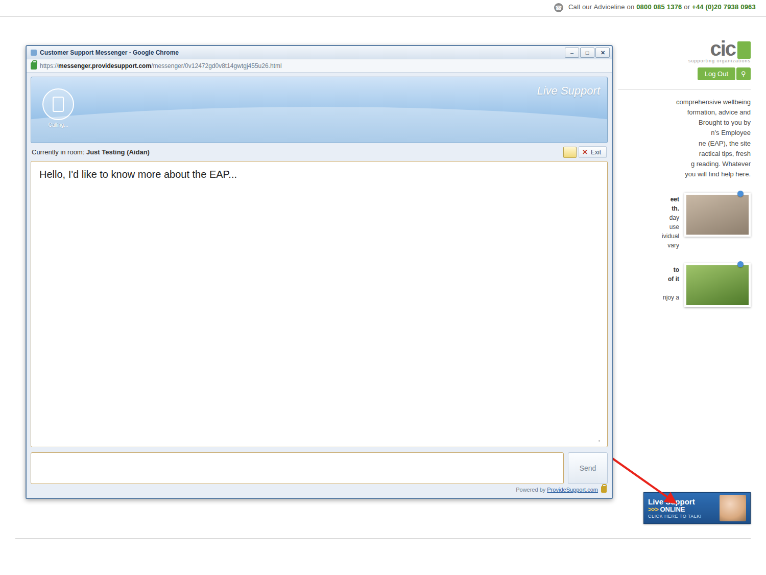☎ Call our Adviceline on 0800 085 1376 or +44 (0)20 7938 0963
cic
supporting organizations
Log Out⚲
comprehensive wellbeing
formation, advice and
Brought to you by
n's Employee
ne (EAP), the site
ractical tips, fresh
g reading. Whatever
you will find help here.
eet
th.
day
use
ividual
vary
to
of it
njoy a
Live Support
>>> ONLINE
CLICK HERE TO TALK!
Customer Support Messenger - Google Chrome – □ ✕
https://messenger.providesupport.com/messenger/0v12472gd0v8t14gwtgj455u26.html
Live Support
Calling...
Currently in room: Just Testing (Aidan)
✕ Exit
Hello, I'd like to know more about the EAP...
Send
Powered by ProvideSupport.com